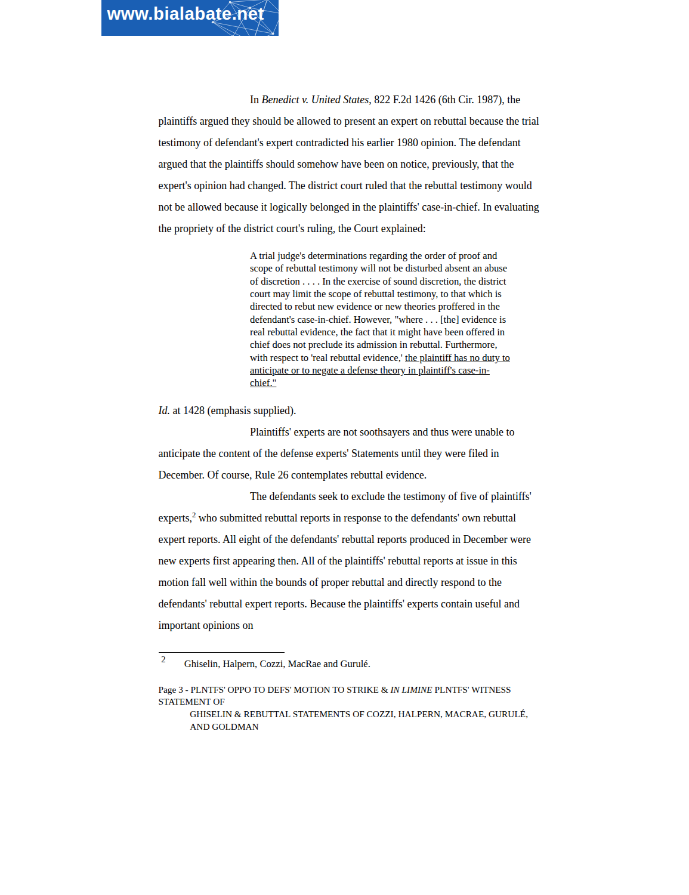www.bialabate.net
In Benedict v. United States, 822 F.2d 1426 (6th Cir. 1987), the plaintiffs argued they should be allowed to present an expert on rebuttal because the trial testimony of defendant's expert contradicted his earlier 1980 opinion. The defendant argued that the plaintiffs should somehow have been on notice, previously, that the expert's opinion had changed. The district court ruled that the rebuttal testimony would not be allowed because it logically belonged in the plaintiffs' case-in-chief. In evaluating the propriety of the district court's ruling, the Court explained:
A trial judge's determinations regarding the order of proof and scope of rebuttal testimony will not be disturbed absent an abuse of discretion . . . . In the exercise of sound discretion, the district court may limit the scope of rebuttal testimony, to that which is directed to rebut new evidence or new theories proffered in the defendant's case-in-chief. However, "where . . . [the] evidence is real rebuttal evidence, the fact that it might have been offered in chief does not preclude its admission in rebuttal. Furthermore, with respect to 'real rebuttal evidence,' the plaintiff has no duty to anticipate or to negate a defense theory in plaintiff's case-in-chief."
Id. at 1428 (emphasis supplied).
Plaintiffs' experts are not soothsayers and thus were unable to anticipate the content of the defense experts' Statements until they were filed in December. Of course, Rule 26 contemplates rebuttal evidence.
The defendants seek to exclude the testimony of five of plaintiffs' experts,2 who submitted rebuttal reports in response to the defendants' own rebuttal expert reports. All eight of the defendants' rebuttal reports produced in December were new experts first appearing then. All of the plaintiffs' rebuttal reports at issue in this motion fall well within the bounds of proper rebuttal and directly respond to the defendants' rebuttal expert reports. Because the plaintiffs' experts contain useful and important opinions on
2 Ghiselin, Halpern, Cozzi, MacRae and Gurulé.
Page 3 - PLNTFS' OPPO TO DEFS' MOTION TO STRIKE & IN LIMINE PLNTFS' WITNESS STATEMENT OF
GHISELIN & REBUTTAL STATEMENTS OF COZZI, HALPERN, MACRAE, GURULÉ, AND GOLDMAN